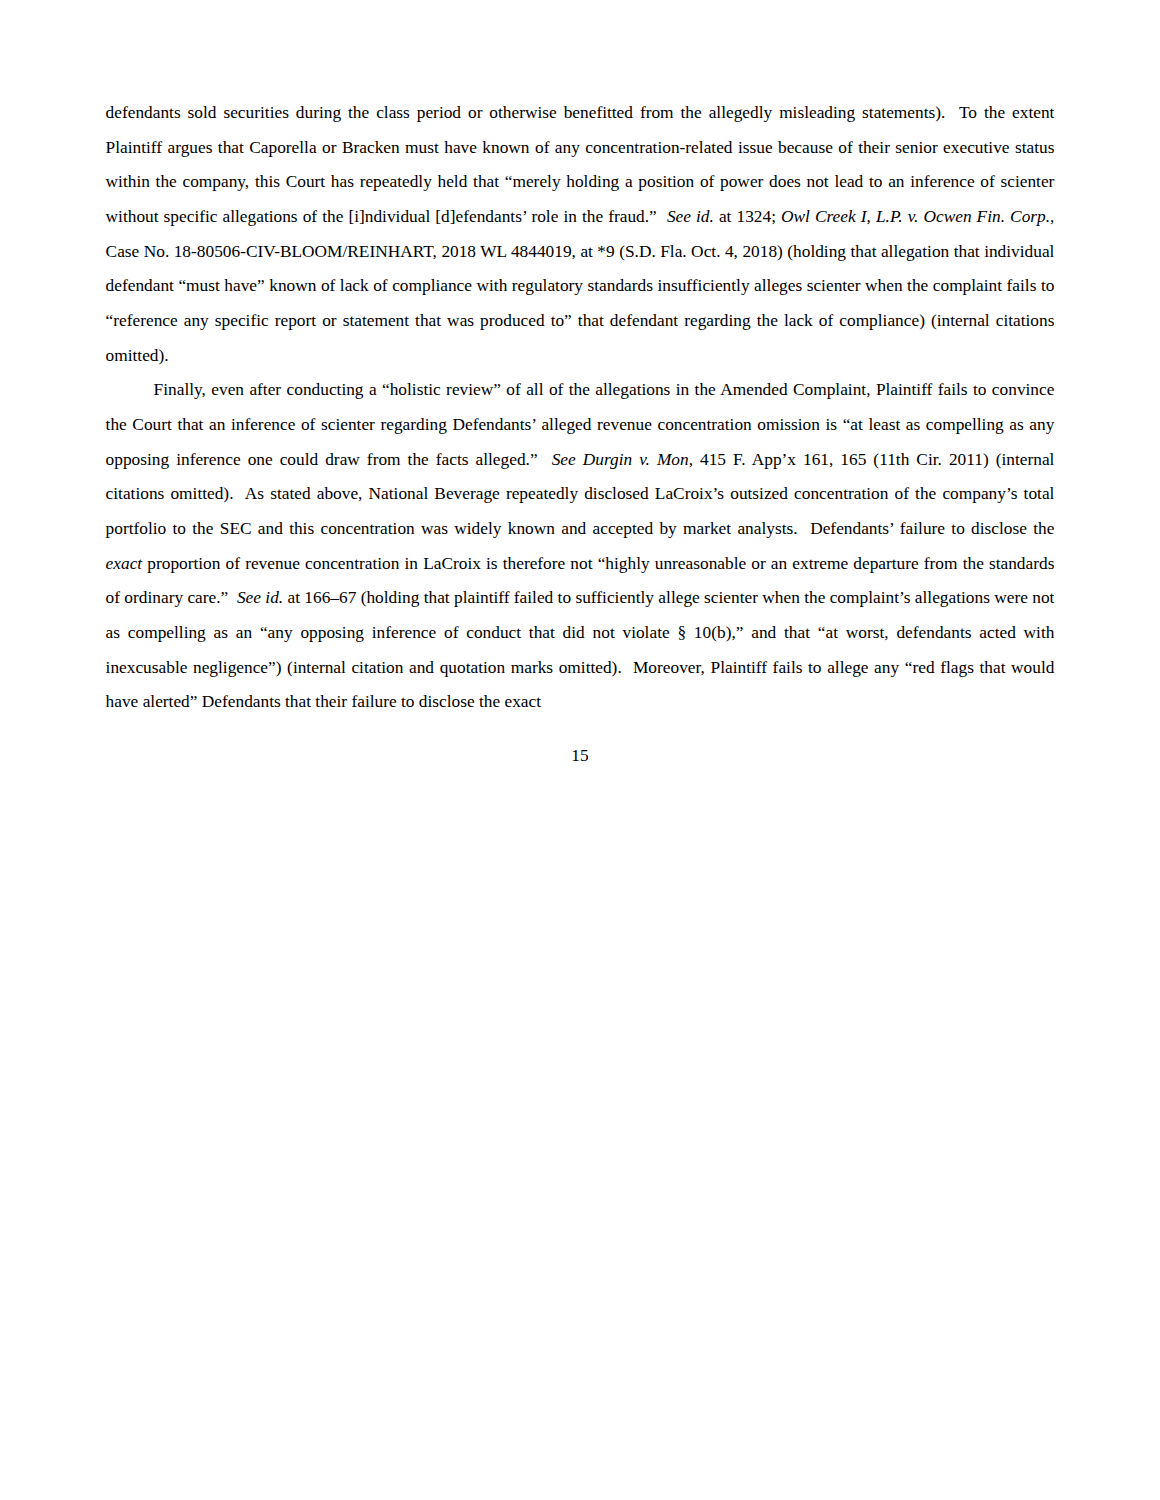defendants sold securities during the class period or otherwise benefitted from the allegedly misleading statements). To the extent Plaintiff argues that Caporella or Bracken must have known of any concentration-related issue because of their senior executive status within the company, this Court has repeatedly held that “merely holding a position of power does not lead to an inference of scienter without specific allegations of the [i]ndividual [d]efendants’ role in the fraud.” See id. at 1324; Owl Creek I, L.P. v. Ocwen Fin. Corp., Case No. 18-80506-CIV-BLOOM/REINHART, 2018 WL 4844019, at *9 (S.D. Fla. Oct. 4, 2018) (holding that allegation that individual defendant “must have” known of lack of compliance with regulatory standards insufficiently alleges scienter when the complaint fails to “reference any specific report or statement that was produced to” that defendant regarding the lack of compliance) (internal citations omitted).
Finally, even after conducting a “holistic review” of all of the allegations in the Amended Complaint, Plaintiff fails to convince the Court that an inference of scienter regarding Defendants’ alleged revenue concentration omission is “at least as compelling as any opposing inference one could draw from the facts alleged.” See Durgin v. Mon, 415 F. App’x 161, 165 (11th Cir. 2011) (internal citations omitted). As stated above, National Beverage repeatedly disclosed LaCroix’s outsized concentration of the company’s total portfolio to the SEC and this concentration was widely known and accepted by market analysts. Defendants’ failure to disclose the exact proportion of revenue concentration in LaCroix is therefore not “highly unreasonable or an extreme departure from the standards of ordinary care.” See id. at 166–67 (holding that plaintiff failed to sufficiently allege scienter when the complaint’s allegations were not as compelling as an “any opposing inference of conduct that did not violate § 10(b),” and that “at worst, defendants acted with inexcusable negligence”) (internal citation and quotation marks omitted). Moreover, Plaintiff fails to allege any “red flags that would have alerted” Defendants that their failure to disclose the exact
15